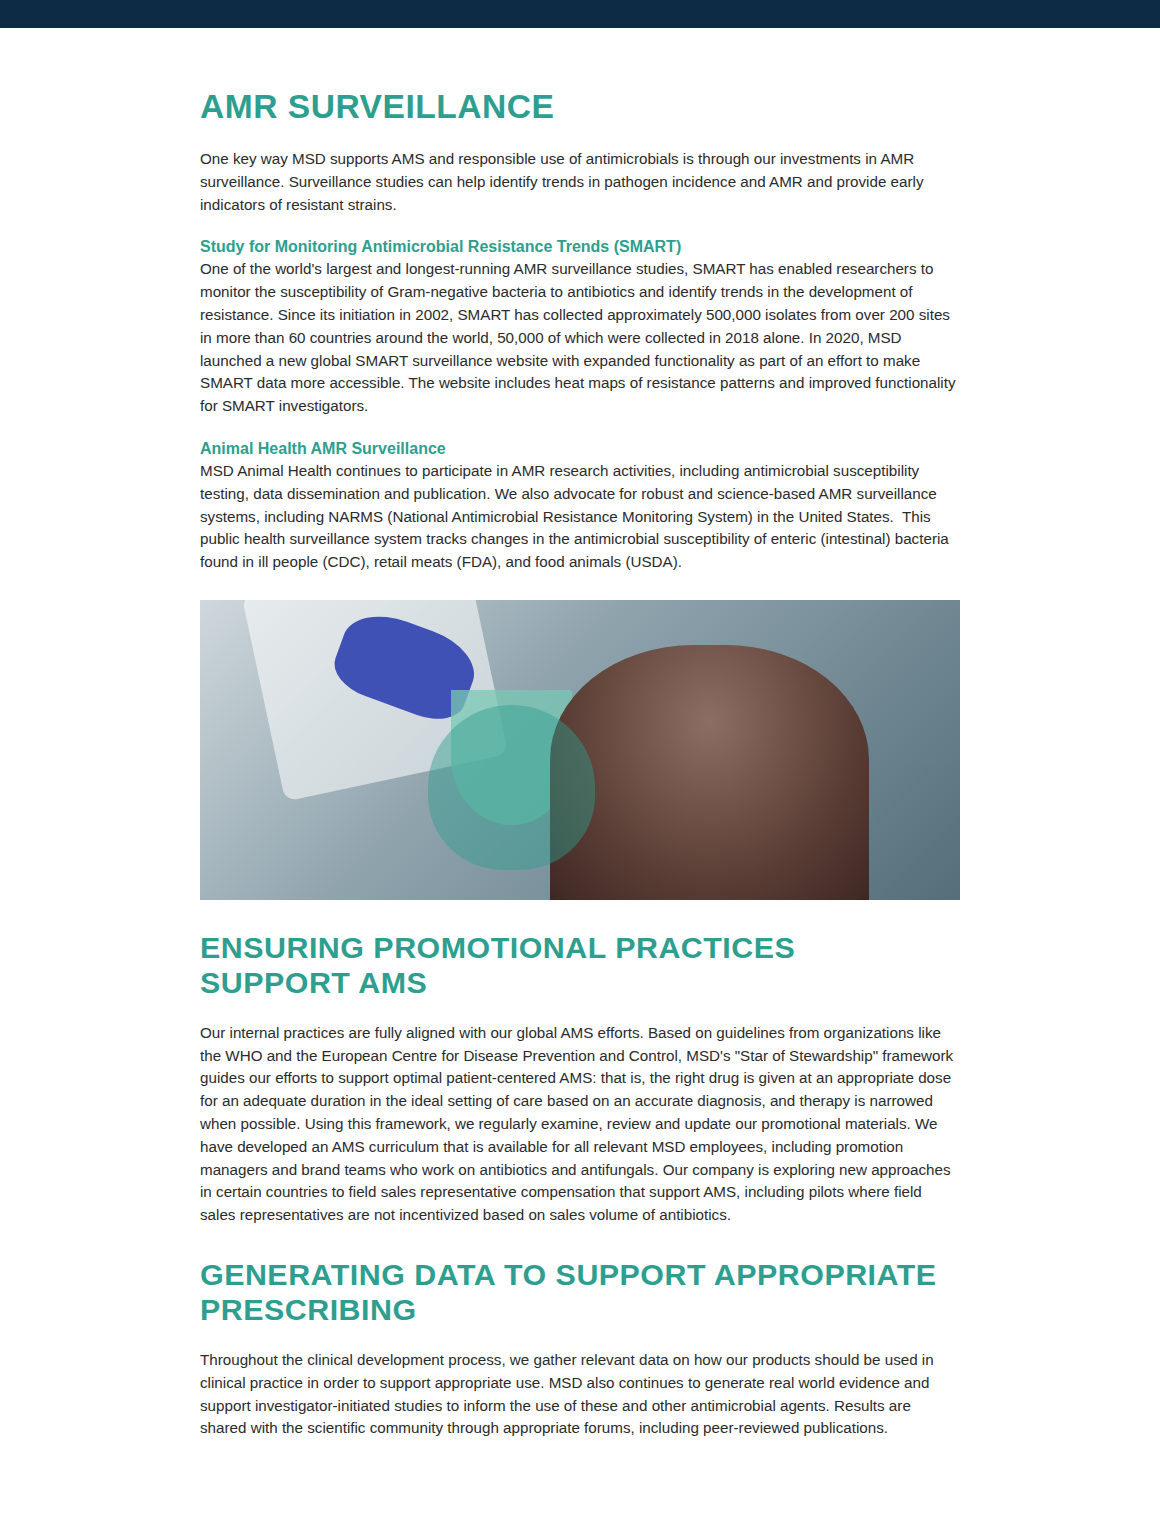AMR Surveillance
One key way MSD supports AMS and responsible use of antimicrobials is through our investments in AMR surveillance. Surveillance studies can help identify trends in pathogen incidence and AMR and provide early indicators of resistant strains.
Study for Monitoring Antimicrobial Resistance Trends (SMART)
One of the world's largest and longest-running AMR surveillance studies, SMART has enabled researchers to monitor the susceptibility of Gram-negative bacteria to antibiotics and identify trends in the development of resistance. Since its initiation in 2002, SMART has collected approximately 500,000 isolates from over 200 sites in more than 60 countries around the world, 50,000 of which were collected in 2018 alone. In 2020, MSD launched a new global SMART surveillance website with expanded functionality as part of an effort to make SMART data more accessible. The website includes heat maps of resistance patterns and improved functionality for SMART investigators.
Animal Health AMR Surveillance
MSD Animal Health continues to participate in AMR research activities, including antimicrobial susceptibility testing, data dissemination and publication. We also advocate for robust and science-based AMR surveillance systems, including NARMS (National Antimicrobial Resistance Monitoring System) in the United States. This public health surveillance system tracks changes in the antimicrobial susceptibility of enteric (intestinal) bacteria found in ill people (CDC), retail meats (FDA), and food animals (USDA).
Ensuring Promotional Practices
Support AMS
Our internal practices are fully aligned with our global AMS efforts. Based on guidelines from organizations like the WHO and the European Centre for Disease Prevention and Control, MSD's "Star of Stewardship" framework guides our efforts to support optimal patient-centered AMS: that is, the right drug is given at an appropriate dose for an adequate duration in the ideal setting of care based on an accurate diagnosis, and therapy is narrowed when possible. Using this framework, we regularly examine, review and update our promotional materials. We have developed an AMS curriculum that is available for all relevant MSD employees, including promotion managers and brand teams who work on antibiotics and antifungals. Our company is exploring new approaches in certain countries to field sales representative compensation that support AMS, including pilots where field sales representatives are not incentivized based on sales volume of antibiotics.
Generating Data to Support Appropriate
Prescribing
Throughout the clinical development process, we gather relevant data on how our products should be used in clinical practice in order to support appropriate use. MSD also continues to generate real world evidence and support investigator-initiated studies to inform the use of these and other antimicrobial agents. Results are shared with the scientific community through appropriate forums, including peer-reviewed publications.